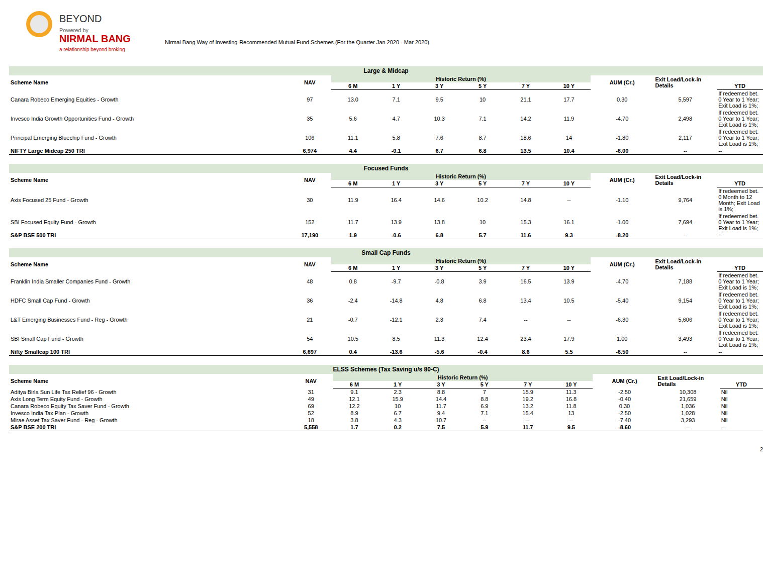Nirmal Bang Way of Investing-Recommended Mutual Fund Schemes (For the Quarter Jan 2020 - Mar 2020)
Large & Midcap
| Scheme Name | NAV | Historic Return (%) | AUM (Cr.) | Exit Load/Lock-in Details |
| --- | --- | --- | --- | --- |
| 6 M | 1 Y | 3 Y | 5 Y | 7 Y | 10 Y | YTD |
| Canara Robeco Emerging Equities - Growth | 97 | 13.0 | 7.1 | 9.5 | 10 | 21.1 | 17.7 | 0.30 | 5,597 | If redeemed bet. 0 Year to 1 Year; Exit Load is 1%; |
| Invesco India Growth Opportunities Fund - Growth | 35 | 5.6 | 4.7 | 10.3 | 7.1 | 14.2 | 11.9 | -4.70 | 2,498 | If redeemed bet. 0 Year to 1 Year; Exit Load is 1%; |
| Principal Emerging Bluechip Fund - Growth | 106 | 11.1 | 5.8 | 7.6 | 8.7 | 18.6 | 14 | -1.80 | 2,117 | If redeemed bet. 0 Year to 1 Year; Exit Load is 1%; |
| NIFTY Large Midcap 250 TRI | 6,974 | 4.4 | -0.1 | 6.7 | 6.8 | 13.5 | 10.4 | -6.00 | -- | -- |
Focused Funds
| Scheme Name | NAV | Historic Return (%) | AUM (Cr.) | Exit Load/Lock-in Details |
| --- | --- | --- | --- | --- |
| 6 M | 1 Y | 3 Y | 5 Y | 7 Y | 10 Y | YTD |
| Axis Focused 25 Fund - Growth | 30 | 11.9 | 16.4 | 14.6 | 10.2 | 14.8 | -- | -1.10 | 9,764 | If redeemed bet. 0 Month to 12 Month; Exit Load is 1%; |
| SBI Focused Equity Fund - Growth | 152 | 11.7 | 13.9 | 13.8 | 10 | 15.3 | 16.1 | -1.00 | 7,694 | If redeemed bet. 0 Year to 1 Year; Exit Load is 1%; |
| S&P BSE 500 TRI | 17,190 | 1.9 | -0.6 | 6.8 | 5.7 | 11.6 | 9.3 | -8.20 | -- | -- |
Small Cap Funds
| Scheme Name | NAV | Historic Return (%) | AUM (Cr.) | Exit Load/Lock-in Details |
| --- | --- | --- | --- | --- |
| 6 M | 1 Y | 3 Y | 5 Y | 7 Y | 10 Y | YTD |
| Franklin India Smaller Companies Fund - Growth | 48 | 0.8 | -9.7 | -0.8 | 3.9 | 16.5 | 13.9 | -4.70 | 7,188 | If redeemed bet. 0 Year to 1 Year; Exit Load is 1%; |
| HDFC Small Cap Fund - Growth | 36 | -2.4 | -14.8 | 4.8 | 6.8 | 13.4 | 10.5 | -5.40 | 9,154 | If redeemed bet. 0 Year to 1 Year; Exit Load is 1%; |
| L&T Emerging Businesses Fund - Reg - Growth | 21 | -0.7 | -12.1 | 2.3 | 7.4 | -- | -- | -6.30 | 5,606 | If redeemed bet. 0 Year to 1 Year; Exit Load is 1%; |
| SBI Small Cap Fund - Growth | 54 | 10.5 | 8.5 | 11.3 | 12.4 | 23.4 | 17.9 | 1.00 | 3,493 | If redeemed bet. 0 Year to 1 Year; Exit Load is 1%; |
| Nifty Smallcap 100 TRI | 6,697 | 0.4 | -13.6 | -5.6 | -0.4 | 8.6 | 5.5 | -6.50 | -- | -- |
ELSS Schemes (Tax Saving u/s 80-C)
| Scheme Name | NAV | Historic Return (%) | AUM (Cr.) | Exit Load/Lock-in Details |
| --- | --- | --- | --- | --- |
| 6 M | 1 Y | 3 Y | 5 Y | 7 Y | 10 Y | YTD |
| Aditya Birla Sun Life Tax Relief 96 - Growth | 31 | 9.1 | 2.3 | 8.8 | 7 | 15.9 | 11.3 | -2.50 | 10,308 | Nil |
| Axis Long Term Equity Fund - Growth | 49 | 12.1 | 15.9 | 14.4 | 8.8 | 19.2 | 16.8 | -0.40 | 21,659 | Nil |
| Canara Robeco Equity Tax Saver Fund - Growth | 69 | 12.2 | 10 | 11.7 | 6.9 | 13.2 | 11.8 | 0.30 | 1,036 | Nil |
| Invesco India Tax Plan - Growth | 52 | 8.9 | 6.7 | 9.4 | 7.1 | 15.4 | 13 | -2.50 | 1,028 | Nil |
| Mirae Asset Tax Saver Fund - Reg - Growth | 18 | 3.8 | 4.3 | 10.7 | -- | -- | -- | -7.40 | 3,293 | Nil |
| S&P BSE 200 TRI | 5,558 | 1.7 | 0.2 | 7.5 | 5.9 | 11.7 | 9.5 | -8.60 | -- | -- |
2